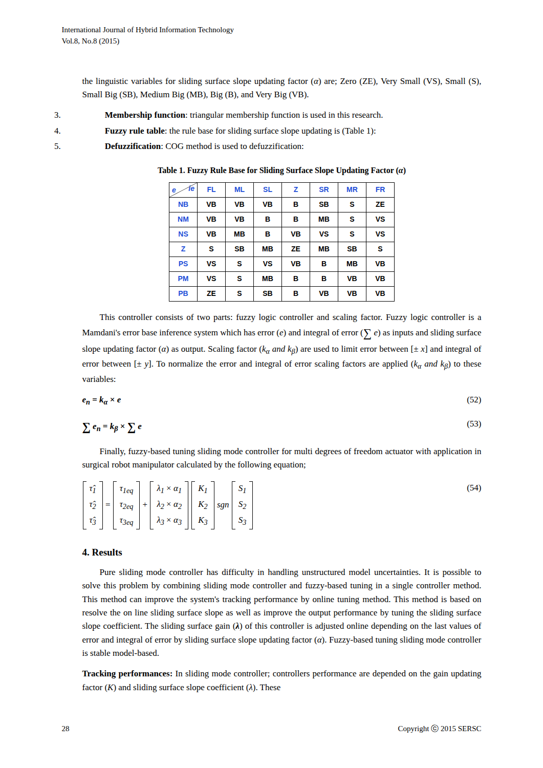International Journal of Hybrid Information Technology
Vol.8, No.8 (2015)
the linguistic variables for sliding surface slope updating factor (α) are; Zero (ZE), Very Small (VS), Small (S), Small Big (SB), Medium Big (MB), Big (B), and Very Big (VB).
3. Membership function: triangular membership function is used in this research.
4. Fuzzy rule table: the rule base for sliding surface slope updating is (Table 1):
5. Defuzzification: COG method is used to defuzzification:
Table 1. Fuzzy Rule Base for Sliding Surface Slope Updating Factor (α)
| ie e | FL | ML | SL | Z | SR | MR | FR |
| --- | --- | --- | --- | --- | --- | --- | --- |
| NB | VB | VB | VB | B | SB | S | ZE |
| NM | VB | VB | B | B | MB | S | VS |
| NS | VB | MB | B | VB | VS | S | VS |
| Z | S | SB | MB | ZE | MB | SB | S |
| PS | VS | S | VS | VB | B | MB | VB |
| PM | VS | S | MB | B | B | VB | VB |
| PB | ZE | S | SB | B | VB | VB | VB |
This controller consists of two parts: fuzzy logic controller and scaling factor. Fuzzy logic controller is a Mamdani's error base inference system which has error (e) and integral of error (∑ e) as inputs and sliding surface slope updating factor (α) as output. Scaling factor (kα and kβ) are used to limit error between [± x] and integral of error between [± y]. To normalize the error and integral of error scaling factors are applied (kα and kβ) to these variables:
en = kα × e (52)
∑ en = kβ × ∑ e (53)
Finally, fuzzy-based tuning sliding mode controller for multi degrees of freedom actuator with application in surgical robot manipulator calculated by the following equation;
(54)
| τ̂ 1 |
| τ̂ 2 |
| τ̂ 3 |
=
| τ 1eq |
| τ 2eq |
| τ 3eq |
+
| λ 1 × α 1 |
| λ 2 × α 2 |
| λ 3 × α 3 |
| K 1 |
| K 2 |
| K 3 |
sgn
| S 1 |
| S 2 |
| S 3 |
4. Results
Pure sliding mode controller has difficulty in handling unstructured model uncertainties. It is possible to solve this problem by combining sliding mode controller and fuzzy-based tuning in a single controller method. This method can improve the system's tracking performance by online tuning method. This method is based on resolve the on line sliding surface slope as well as improve the output performance by tuning the sliding surface slope coefficient. The sliding surface gain (λ) of this controller is adjusted online depending on the last values of error and integral of error by sliding surface slope updating factor (α). Fuzzy-based tuning sliding mode controller is stable model-based.
Tracking performances: In sliding mode controller; controllers performance are depended on the gain updating factor (K) and sliding surface slope coefficient (λ). These
28 Copyright ⓒ 2015 SERSC